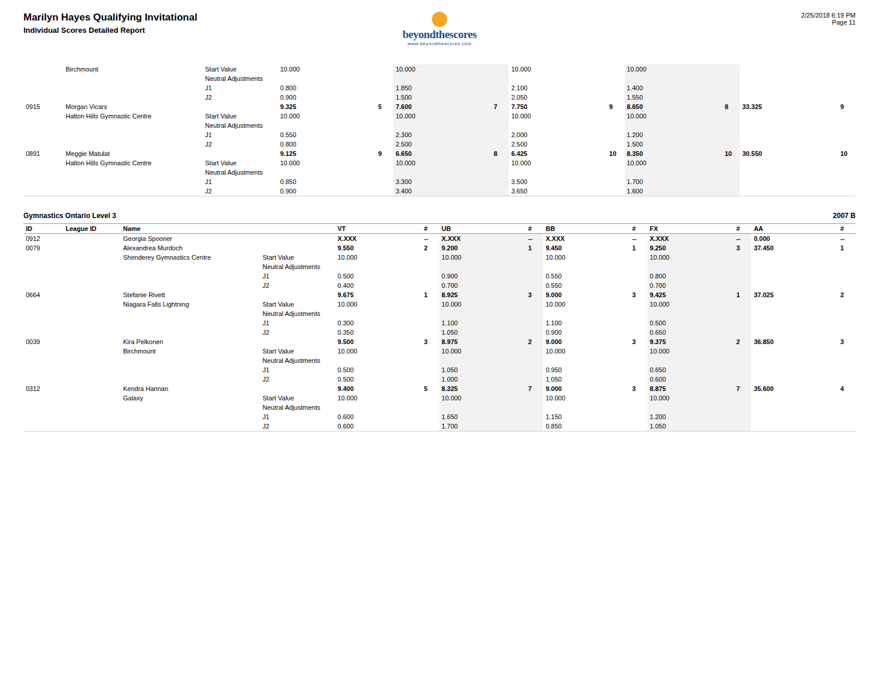Marilyn Hayes Qualifying Invitational
Individual Scores Detailed Report
beyondthescores
www.beyondthescores.com
2/25/2018 6:19 PM
Page 11
| | Birchmount | Start Value | 10.000 | | 10.000 | | 10.000 | | 10.000 | | | |
| | | Neutral Adjustments | | | | | | | | | | |
| | | J1 | 0.800 | | 1.850 | | 2.100 | | 1.400 | | | |
| | | J2 | 0.900 | | 1.500 | | 2.050 | | 1.550 | | | |
| 0915 | Morgan Vicars | | 9.325 | 5 | 7.600 | 7 | 7.750 | 9 | 8.650 | 8 | 33.325 | 9 |
| | Halton Hills Gymnastic Centre | Start Value | 10.000 | | 10.000 | | 10.000 | | 10.000 | | | |
| | | Neutral Adjustments | | | | | | | | | | |
| | | J1 | 0.550 | | 2.300 | | 2.000 | | 1.200 | | | |
| | | J2 | 0.800 | | 2.500 | | 2.500 | | 1.500 | | | |
| 0891 | Meggie Matulat | | 9.125 | 9 | 6.650 | 8 | 6.425 | 10 | 8.350 | 10 | 30.550 | 10 |
| | Halton Hills Gymnastic Centre | Start Value | 10.000 | | 10.000 | | 10.000 | | 10.000 | | | |
| | | Neutral Adjustments | | | | | | | | | | |
| | | J1 | 0.850 | | 3.300 | | 3.500 | | 1.700 | | | |
| | | J2 | 0.900 | | 3.400 | | 3.650 | | 1.600 | | | |
Gymnastics Ontario Level 3
2007 B
| ID | League ID | Name | | VT | # | UB | # | BB | # | FX | # | AA | # |
| --- | --- | --- | --- | --- | --- | --- | --- | --- | --- | --- | --- | --- | --- |
| 0912 | | Georgia Spooner | | X.XXX | -- | X.XXX | -- | X.XXX | -- | X.XXX | -- | 0.000 | -- |
| 0079 | | Alexandrea Murdoch | | 9.550 | 2 | 9.200 | 1 | 9.450 | 1 | 9.250 | 3 | 37.450 | 1 |
| | | Shenderey Gymnastics Centre | Start Value | 10.000 | | 10.000 | | 10.000 | | 10.000 | | | |
| | | | Neutral Adjustments | | | | | | | | | | |
| | | | J1 | 0.500 | | 0.900 | | 0.550 | | 0.800 | | | |
| | | | J2 | 0.400 | | 0.700 | | 0.550 | | 0.700 | | | |
| 0664 | | Stefanie Rivett | | 9.675 | 1 | 8.925 | 3 | 9.000 | 3 | 9.425 | 1 | 37.025 | 2 |
| | | Niagara Falls Lightning | Start Value | 10.000 | | 10.000 | | 10.000 | | 10.000 | | | |
| | | | Neutral Adjustments | | | | | | | | | | |
| | | | J1 | 0.300 | | 1.100 | | 1.100 | | 0.500 | | | |
| | | | J2 | 0.350 | | 1.050 | | 0.900 | | 0.650 | | | |
| 0039 | | Kira Pelkonen | | 9.500 | 3 | 8.975 | 2 | 9.000 | 3 | 9.375 | 2 | 36.850 | 3 |
| | | Birchmount | Start Value | 10.000 | | 10.000 | | 10.000 | | 10.000 | | | |
| | | | Neutral Adjustments | | | | | | | | | | |
| | | | J1 | 0.500 | | 1.050 | | 0.950 | | 0.650 | | | |
| | | | J2 | 0.500 | | 1.000 | | 1.050 | | 0.600 | | | |
| 0312 | | Kendra Hannan | | 9.400 | 5 | 8.325 | 7 | 9.000 | 3 | 8.875 | 7 | 35.600 | 4 |
| | | Galaxy | Start Value | 10.000 | | 10.000 | | 10.000 | | 10.000 | | | |
| | | | Neutral Adjustments | | | | | | | | | | |
| | | | J1 | 0.600 | | 1.650 | | 1.150 | | 1.200 | | | |
| | | | J2 | 0.600 | | 1.700 | | 0.850 | | 1.050 | | | |